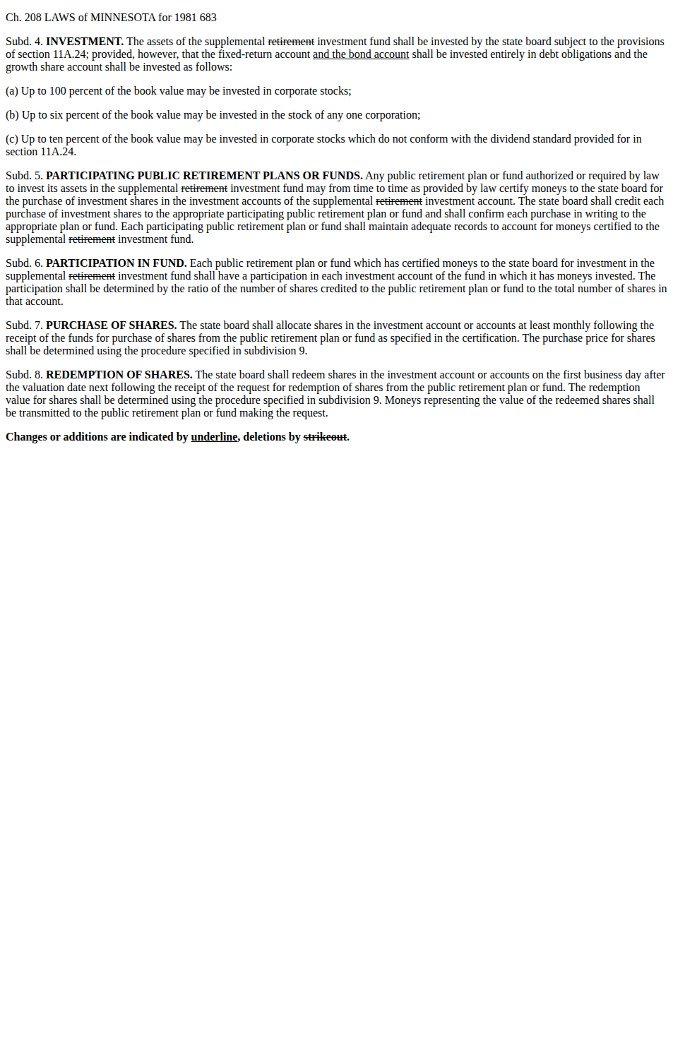Ch. 208 LAWS of MINNESOTA for 1981 683
Subd. 4. INVESTMENT. The assets of the supplemental retirement investment fund shall be invested by the state board subject to the provisions of section 11A.24; provided, however, that the fixed-return account and the bond account shall be invested entirely in debt obligations and the growth share account shall be invested as follows:
(a) Up to 100 percent of the book value may be invested in corporate stocks;
(b) Up to six percent of the book value may be invested in the stock of any one corporation;
(c) Up to ten percent of the book value may be invested in corporate stocks which do not conform with the dividend standard provided for in section 11A.24.
Subd. 5. PARTICIPATING PUBLIC RETIREMENT PLANS OR FUNDS. Any public retirement plan or fund authorized or required by law to invest its assets in the supplemental retirement investment fund may from time to time as provided by law certify moneys to the state board for the purchase of investment shares in the investment accounts of the supplemental retirement investment account. The state board shall credit each purchase of investment shares to the appropriate participating public retirement plan or fund and shall confirm each purchase in writing to the appropriate plan or fund. Each participating public retirement plan or fund shall maintain adequate records to account for moneys certified to the supplemental retirement investment fund.
Subd. 6. PARTICIPATION IN FUND. Each public retirement plan or fund which has certified moneys to the state board for investment in the supplemental retirement investment fund shall have a participation in each investment account of the fund in which it has moneys invested. The participation shall be determined by the ratio of the number of shares credited to the public retirement plan or fund to the total number of shares in that account.
Subd. 7. PURCHASE OF SHARES. The state board shall allocate shares in the investment account or accounts at least monthly following the receipt of the funds for purchase of shares from the public retirement plan or fund as specified in the certification. The purchase price for shares shall be determined using the procedure specified in subdivision 9.
Subd. 8. REDEMPTION OF SHARES. The state board shall redeem shares in the investment account or accounts on the first business day after the valuation date next following the receipt of the request for redemption of shares from the public retirement plan or fund. The redemption value for shares shall be determined using the procedure specified in subdivision 9. Moneys representing the value of the redeemed shares shall be transmitted to the public retirement plan or fund making the request.
Changes or additions are indicated by underline, deletions by strikeout.